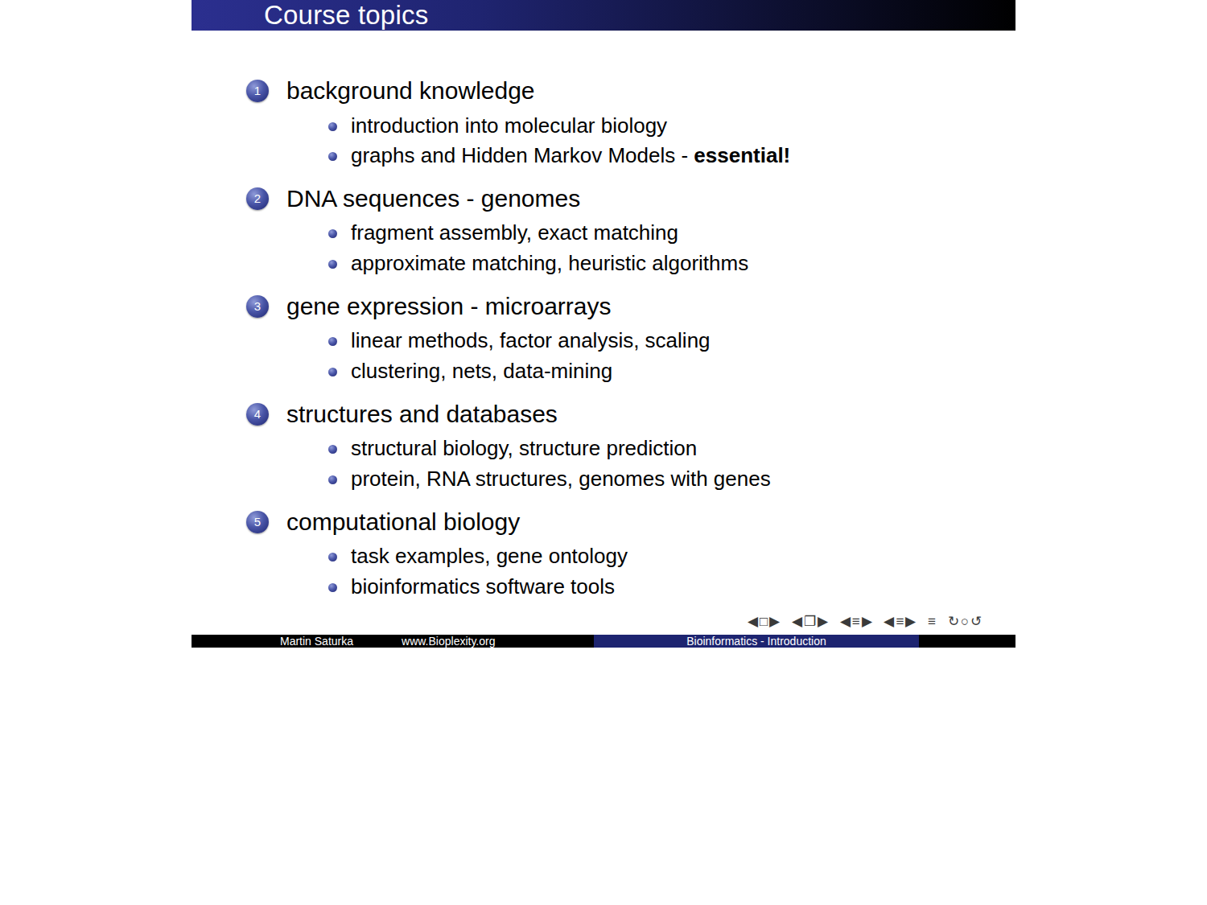Course topics
background knowledge
introduction into molecular biology
graphs and Hidden Markov Models - essential!
DNA sequences - genomes
fragment assembly, exact matching
approximate matching, heuristic algorithms
gene expression - microarrays
linear methods, factor analysis, scaling
clustering, nets, data-mining
structures and databases
structural biology, structure prediction
protein, RNA structures, genomes with genes
computational biology
task examples, gene ontology
bioinformatics software tools
◀□▶ ◀❐▶ ◀≡▶ ◀≡▶ ≡ ↻○↺
Martin Saturka www.Bioplexity.org
Bioinformatics - Introduction